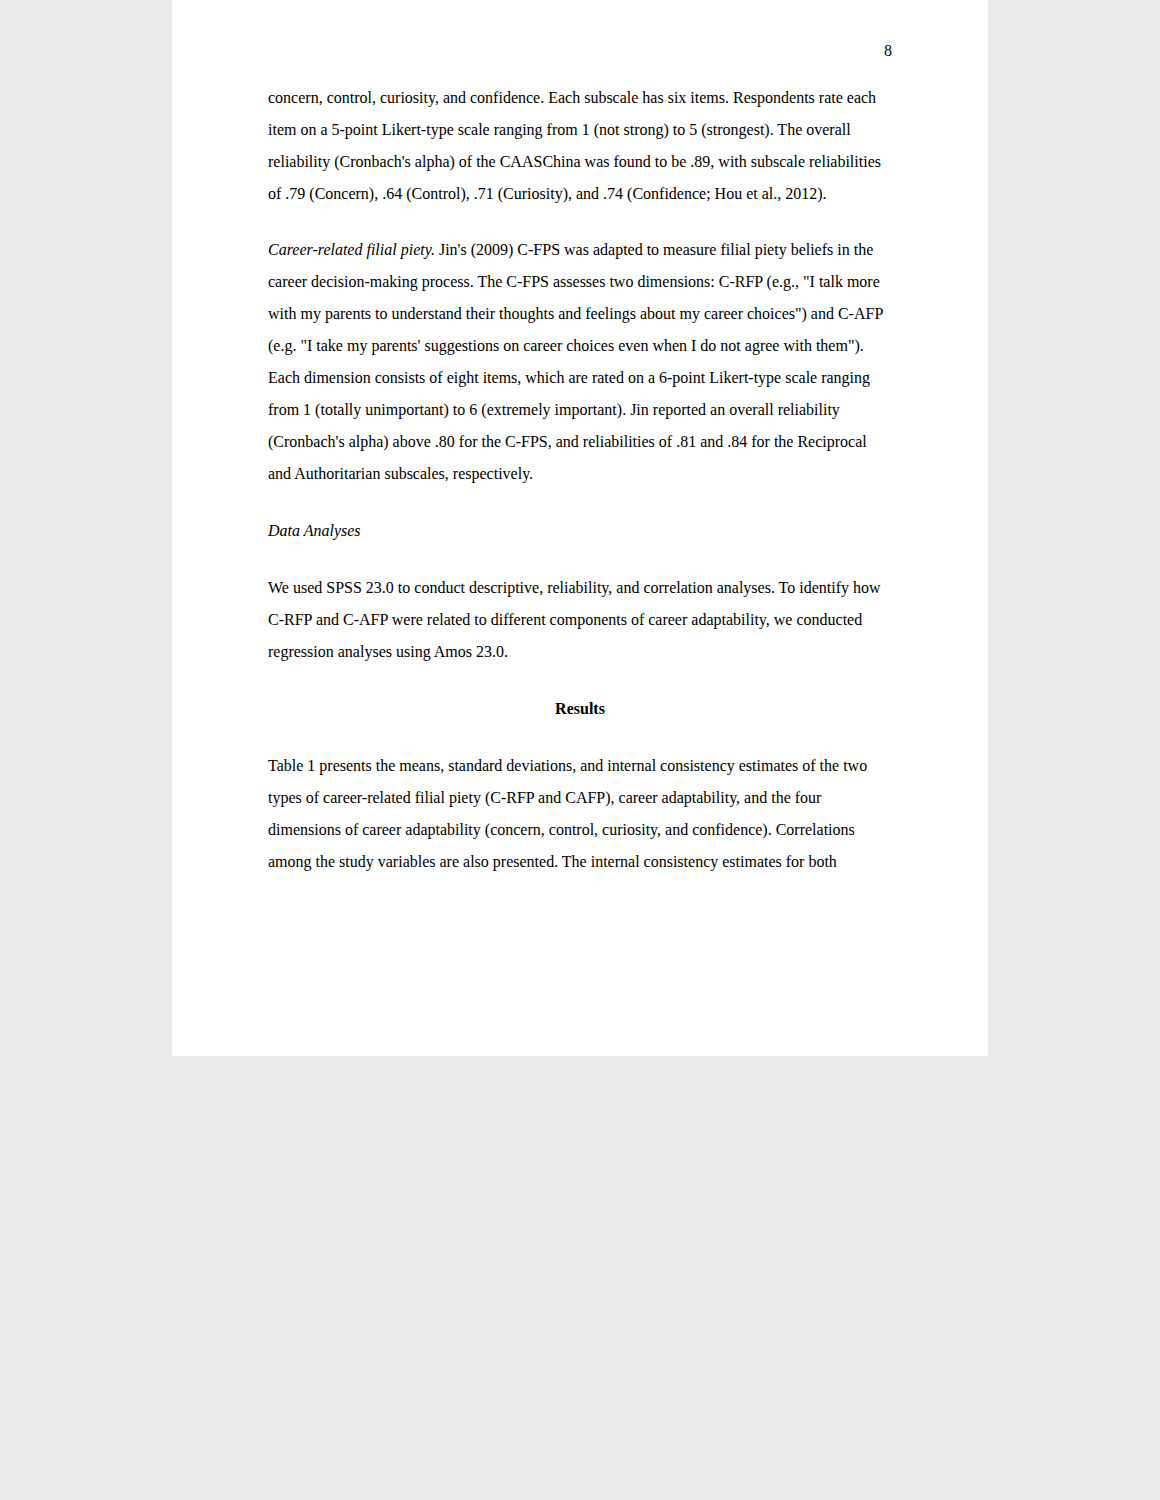8
concern, control, curiosity, and confidence. Each subscale has six items. Respondents rate each item on a 5-point Likert-type scale ranging from 1 (not strong) to 5 (strongest). The overall reliability (Cronbach's alpha) of the CAASChina was found to be .89, with subscale reliabilities of .79 (Concern), .64 (Control), .71 (Curiosity), and .74 (Confidence; Hou et al., 2012).
Career-related filial piety. Jin's (2009) C-FPS was adapted to measure filial piety beliefs in the career decision-making process. The C-FPS assesses two dimensions: C-RFP (e.g., "I talk more with my parents to understand their thoughts and feelings about my career choices") and C-AFP (e.g. "I take my parents' suggestions on career choices even when I do not agree with them"). Each dimension consists of eight items, which are rated on a 6-point Likert-type scale ranging from 1 (totally unimportant) to 6 (extremely important). Jin reported an overall reliability (Cronbach's alpha) above .80 for the C-FPS, and reliabilities of .81 and .84 for the Reciprocal and Authoritarian subscales, respectively.
Data Analyses
We used SPSS 23.0 to conduct descriptive, reliability, and correlation analyses. To identify how C-RFP and C-AFP were related to different components of career adaptability, we conducted regression analyses using Amos 23.0.
Results
Table 1 presents the means, standard deviations, and internal consistency estimates of the two types of career-related filial piety (C-RFP and CAFP), career adaptability, and the four dimensions of career adaptability (concern, control, curiosity, and confidence). Correlations among the study variables are also presented. The internal consistency estimates for both